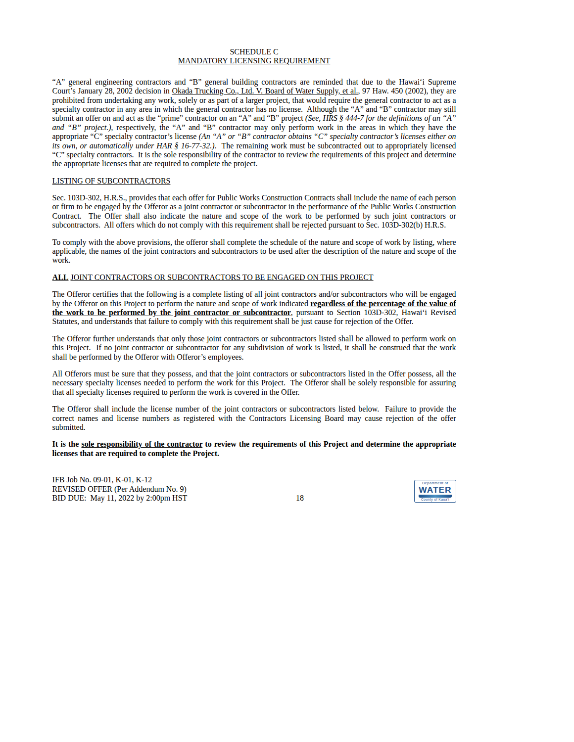SCHEDULE C
MANDATORY LICENSING REQUIREMENT
“A” general engineering contractors and “B” general building contractors are reminded that due to the Hawai‘i Supreme Court’s January 28, 2002 decision in Okada Trucking Co., Ltd. V. Board of Water Supply, et al., 97 Haw. 450 (2002), they are prohibited from undertaking any work, solely or as part of a larger project, that would require the general contractor to act as a specialty contractor in any area in which the general contractor has no license. Although the “A” and “B” contractor may still submit an offer on and act as the “prime” contractor on an “A” and “B” project (See, HRS § 444-7 for the definitions of an “A” and “B” project.), respectively, the “A” and “B” contractor may only perform work in the areas in which they have the appropriate “C” specialty contractor’s license (An “A” or “B” contractor obtains “C” specialty contractor’s licenses either on its own, or automatically under HAR § 16-77-32.). The remaining work must be subcontracted out to appropriately licensed “C” specialty contractors. It is the sole responsibility of the contractor to review the requirements of this project and determine the appropriate licenses that are required to complete the project.
LISTING OF SUBCONTRACTORS
Sec. 103D-302, H.R.S., provides that each offer for Public Works Construction Contracts shall include the name of each person or firm to be engaged by the Offeror as a joint contractor or subcontractor in the performance of the Public Works Construction Contract. The Offer shall also indicate the nature and scope of the work to be performed by such joint contractors or subcontractors. All offers which do not comply with this requirement shall be rejected pursuant to Sec. 103D-302(b) H.R.S.
To comply with the above provisions, the offeror shall complete the schedule of the nature and scope of work by listing, where applicable, the names of the joint contractors and subcontractors to be used after the description of the nature and scope of the work.
ALL JOINT CONTRACTORS OR SUBCONTRACTORS TO BE ENGAGED ON THIS PROJECT
The Offeror certifies that the following is a complete listing of all joint contractors and/or subcontractors who will be engaged by the Offeror on this Project to perform the nature and scope of work indicated regardless of the percentage of the value of the work to be performed by the joint contractor or subcontractor, pursuant to Section 103D-302, Hawai‘i Revised Statutes, and understands that failure to comply with this requirement shall be just cause for rejection of the Offer.
The Offeror further understands that only those joint contractors or subcontractors listed shall be allowed to perform work on this Project. If no joint contractor or subcontractor for any subdivision of work is listed, it shall be construed that the work shall be performed by the Offeror with Offeror’s employees.
All Offerors must be sure that they possess, and that the joint contractors or subcontractors listed in the Offer possess, all the necessary specialty licenses needed to perform the work for this Project. The Offeror shall be solely responsible for assuring that all specialty licenses required to perform the work is covered in the Offer.
The Offeror shall include the license number of the joint contractors or subcontractors listed below. Failure to provide the correct names and license numbers as registered with the Contractors Licensing Board may cause rejection of the offer submitted.
It is the sole responsibility of the contractor to review the requirements of this Project and determine the appropriate licenses that are required to complete the Project.
IFB Job No. 09-01, K-01, K-12
REVISED OFFER (Per Addendum No. 9)
BID DUE: May 11, 2022 by 2:00pm HST
18
Department of WATER County of Kaua‘i